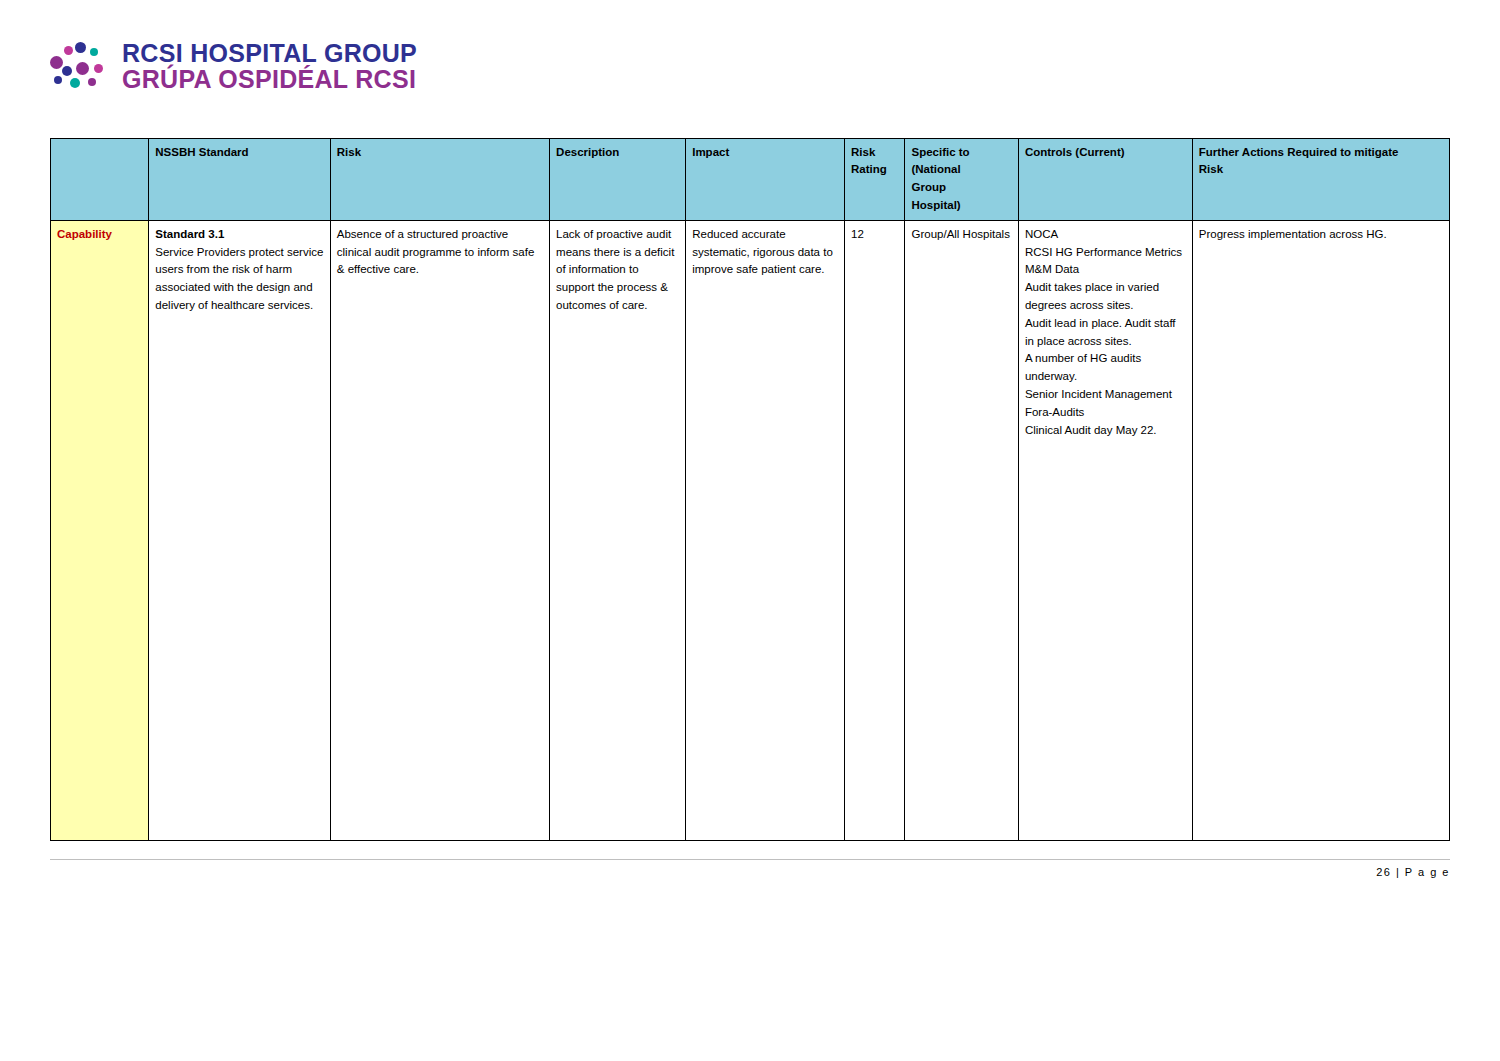RCSI HOSPITAL GROUP
GRÚPA OSPIDÉAL RCSI
| | NSSBH Standard | Risk | Description | Impact | Risk Rating | Specific to (National Group Hospital) | Controls (Current) | Further Actions Required to mitigate Risk |
| --- | --- | --- | --- | --- | --- | --- | --- | --- |
| Capability | Standard 3.1 Service Providers protect service users from the risk of harm associated with the design and delivery of healthcare services. | Absence of a structured proactive clinical audit programme to inform safe & effective care. | Lack of proactive audit means there is a deficit of information to support the process & outcomes of care. | Reduced accurate systematic, rigorous data to improve safe patient care. | 12 | Group/All Hospitals | NOCA RCSI HG Performance Metrics M&M Data Audit takes place in varied degrees across sites. Audit lead in place. Audit staff in place across sites. A number of HG audits underway. Senior Incident Management Fora-Audits Clinical Audit day May 22. | Progress implementation across HG. |
26 | P a g e